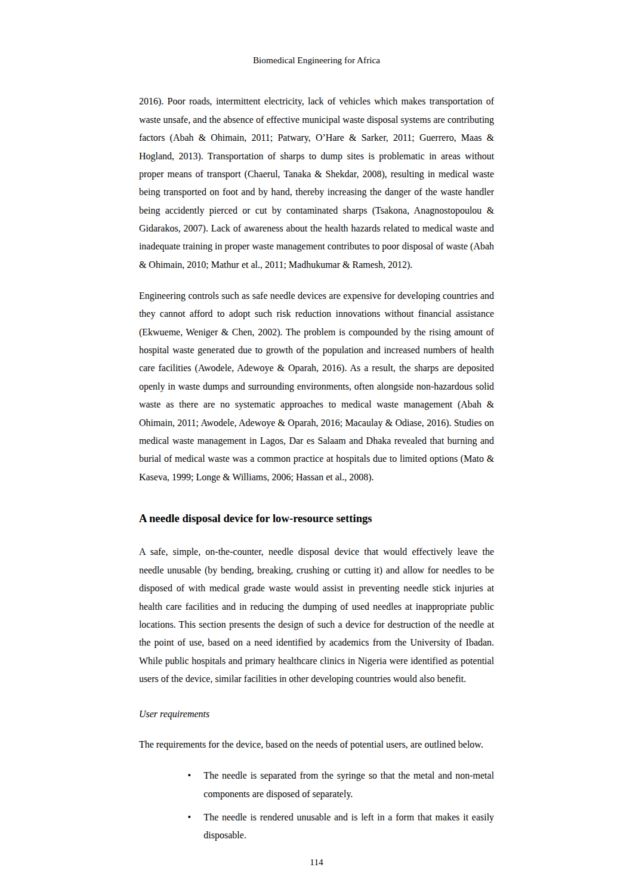Biomedical Engineering for Africa
2016). Poor roads, intermittent electricity, lack of vehicles which makes transportation of waste unsafe, and the absence of effective municipal waste disposal systems are contributing factors (Abah & Ohimain, 2011; Patwary, O’Hare & Sarker, 2011; Guerrero, Maas & Hogland, 2013). Transportation of sharps to dump sites is problematic in areas without proper means of transport (Chaerul, Tanaka & Shekdar, 2008), resulting in medical waste being transported on foot and by hand, thereby increasing the danger of the waste handler being accidently pierced or cut by contaminated sharps (Tsakona, Anagnostopoulou & Gidarakos, 2007). Lack of awareness about the health hazards related to medical waste and inadequate training in proper waste management contributes to poor disposal of waste (Abah & Ohimain, 2010; Mathur et al., 2011; Madhukumar & Ramesh, 2012).
Engineering controls such as safe needle devices are expensive for developing countries and they cannot afford to adopt such risk reduction innovations without financial assistance (Ekwueme, Weniger & Chen, 2002). The problem is compounded by the rising amount of hospital waste generated due to growth of the population and increased numbers of health care facilities (Awodele, Adewoye & Oparah, 2016). As a result, the sharps are deposited openly in waste dumps and surrounding environments, often alongside non-hazardous solid waste as there are no systematic approaches to medical waste management (Abah & Ohimain, 2011; Awodele, Adewoye & Oparah, 2016; Macaulay & Odiase, 2016). Studies on medical waste management in Lagos, Dar es Salaam and Dhaka revealed that burning and burial of medical waste was a common practice at hospitals due to limited options (Mato & Kaseva, 1999; Longe & Williams, 2006; Hassan et al., 2008).
A needle disposal device for low-resource settings
A safe, simple, on-the-counter, needle disposal device that would effectively leave the needle unusable (by bending, breaking, crushing or cutting it) and allow for needles to be disposed of with medical grade waste would assist in preventing needle stick injuries at health care facilities and in reducing the dumping of used needles at inappropriate public locations. This section presents the design of such a device for destruction of the needle at the point of use, based on a need identified by academics from the University of Ibadan. While public hospitals and primary healthcare clinics in Nigeria were identified as potential users of the device, similar facilities in other developing countries would also benefit.
User requirements
The requirements for the device, based on the needs of potential users, are outlined below.
The needle is separated from the syringe so that the metal and non-metal components are disposed of separately.
The needle is rendered unusable and is left in a form that makes it easily disposable.
114